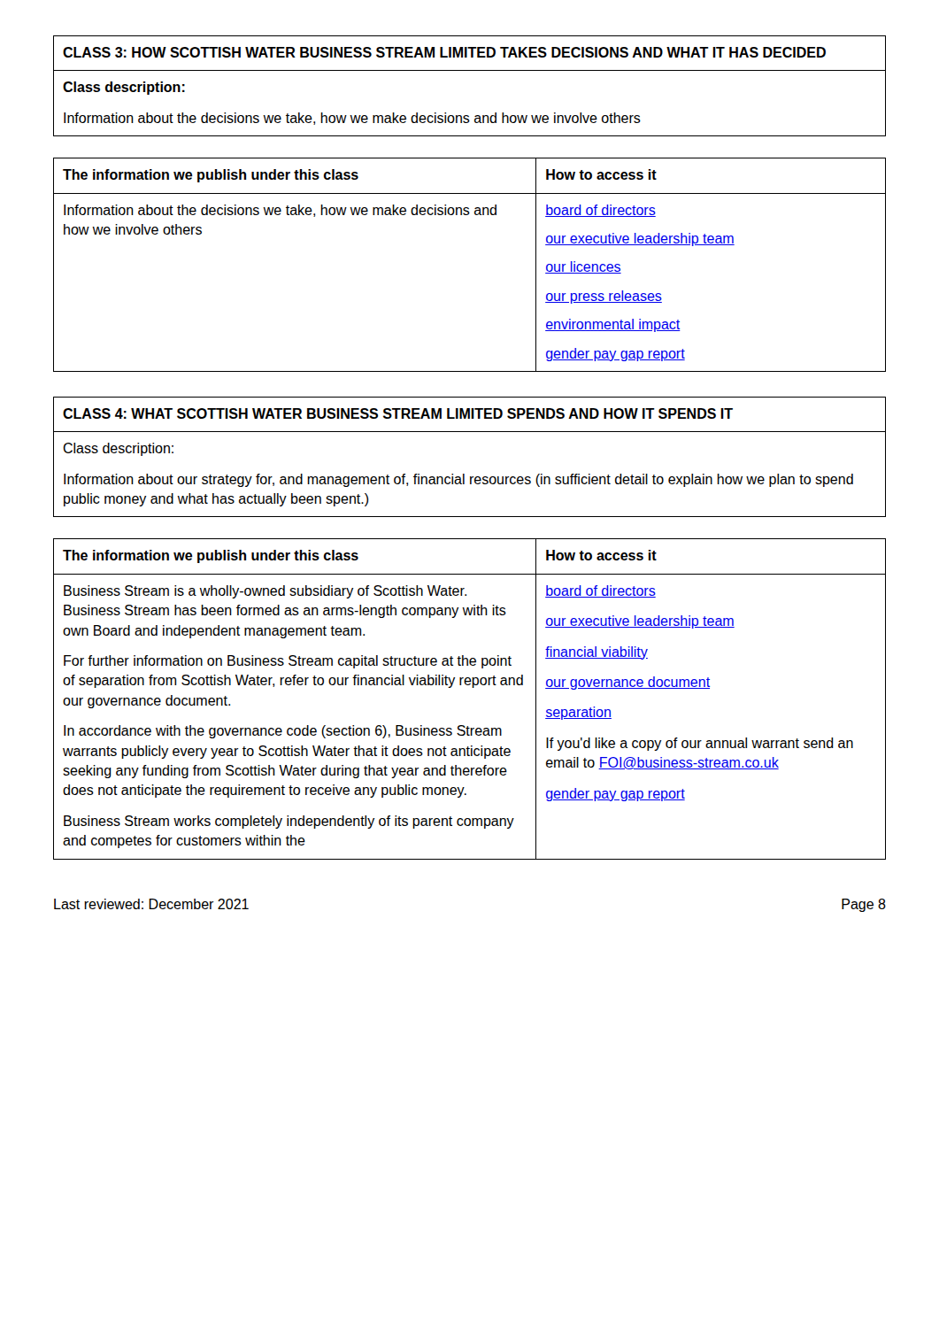| CLASS 3: HOW SCOTTISH WATER BUSINESS STREAM LIMITED TAKES DECISIONS AND WHAT IT HAS DECIDED |
| Class description: Information about the decisions we take, how we make decisions and how we involve others |
| The information we publish under this class | How to access it |
| --- | --- |
| Information about the decisions we take, how we make decisions and how we involve others | board of directors our executive leadership team our licences our press releases environmental impact gender pay gap report |
| CLASS 4: WHAT SCOTTISH WATER BUSINESS STREAM LIMITED SPENDS AND HOW IT SPENDS IT |
| Class description: Information about our strategy for, and management of, financial resources (in sufficient detail to explain how we plan to spend public money and what has actually been spent.) |
| The information we publish under this class | How to access it |
| --- | --- |
| Business Stream is a wholly-owned subsidiary of Scottish Water. Business Stream has been formed as an arms-length company with its own Board and independent management team. For further information on Business Stream capital structure at the point of separation from Scottish Water, refer to our financial viability report and our governance document. In accordance with the governance code (section 6), Business Stream warrants publicly every year to Scottish Water that it does not anticipate seeking any funding from Scottish Water during that year and therefore does not anticipate the requirement to receive any public money. Business Stream works completely independently of its parent company and competes for customers within the | board of directors our executive leadership team financial viability our governance document separation If you'd like a copy of our annual warrant send an email to FOI@business-stream.co.uk gender pay gap report |
Last reviewed: December 2021 Page 8